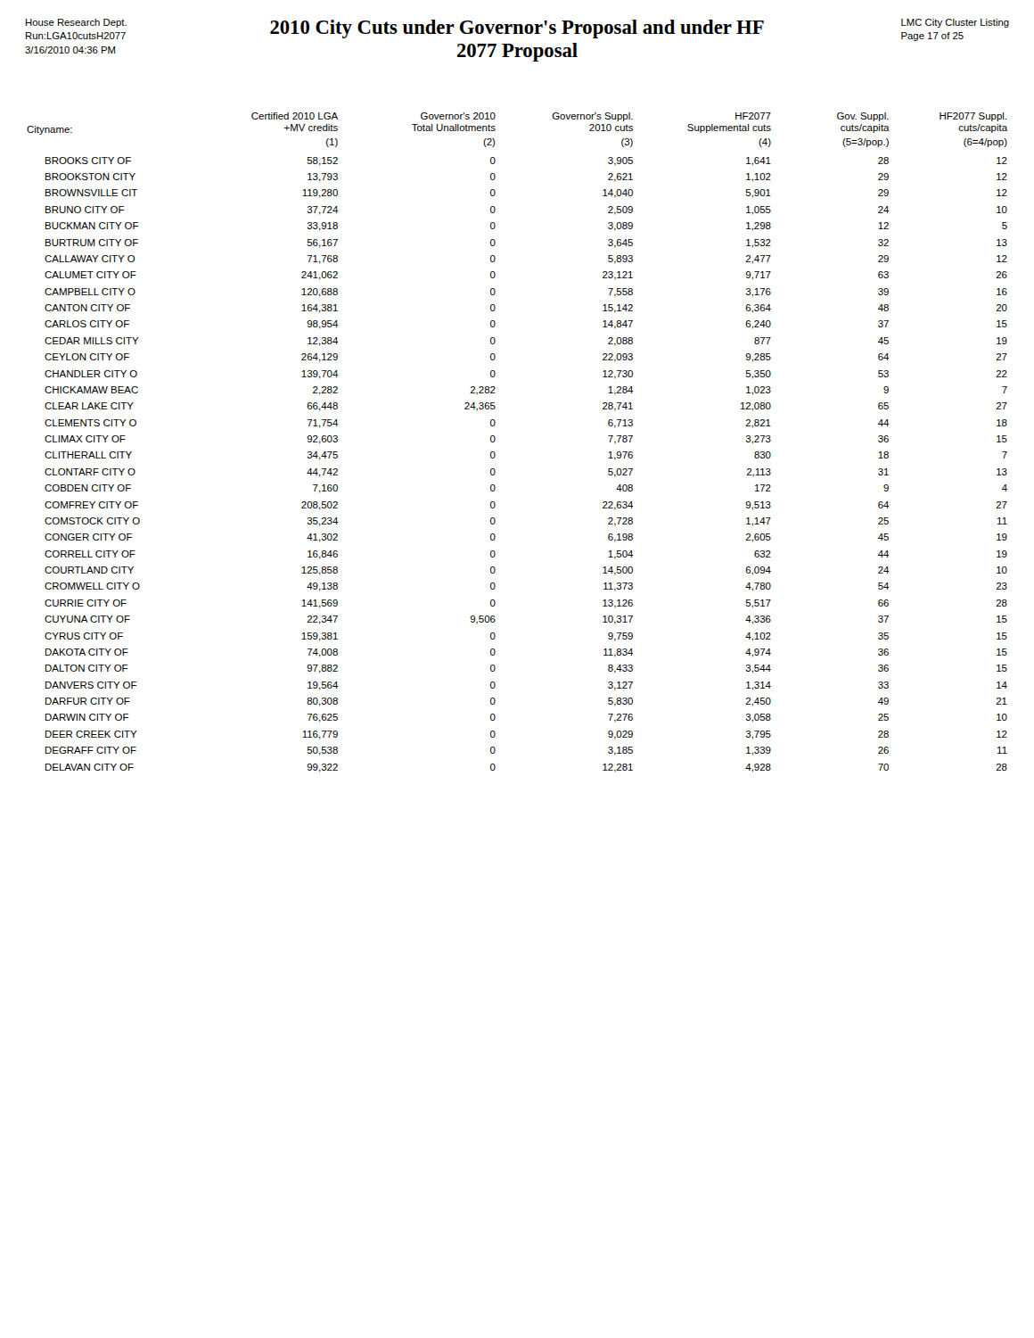House Research Dept.
Run:LGA10cutsH2077
3/16/2010 04:36 PM
2010 City Cuts under Governor's Proposal and under HF 2077 Proposal
LMC City Cluster Listing
Page 17 of 25
| Cityname: | Certified 2010 LGA +MV credits | Governor's 2010 Total Unallotments | Governor's Suppl. 2010 cuts | HF2077 Supplemental cuts | Gov. Suppl. cuts/capita | HF2077 Suppl. cuts/capita |
| --- | --- | --- | --- | --- | --- | --- |
| | (1) | (2) | (3) | (4) | (5=3/pop.) | (6=4/pop) |
| BROOKS CITY OF | 58,152 | 0 | 3,905 | 1,641 | 28 | 12 |
| BROOKSTON CITY | 13,793 | 0 | 2,621 | 1,102 | 29 | 12 |
| BROWNSVILLE CIT | 119,280 | 0 | 14,040 | 5,901 | 29 | 12 |
| BRUNO CITY OF | 37,724 | 0 | 2,509 | 1,055 | 24 | 10 |
| BUCKMAN CITY OF | 33,918 | 0 | 3,089 | 1,298 | 12 | 5 |
| BURTRUM CITY OF | 56,167 | 0 | 3,645 | 1,532 | 32 | 13 |
| CALLAWAY CITY O | 71,768 | 0 | 5,893 | 2,477 | 29 | 12 |
| CALUMET CITY OF | 241,062 | 0 | 23,121 | 9,717 | 63 | 26 |
| CAMPBELL CITY O | 120,688 | 0 | 7,558 | 3,176 | 39 | 16 |
| CANTON CITY OF | 164,381 | 0 | 15,142 | 6,364 | 48 | 20 |
| CARLOS CITY OF | 98,954 | 0 | 14,847 | 6,240 | 37 | 15 |
| CEDAR MILLS CITY | 12,384 | 0 | 2,088 | 877 | 45 | 19 |
| CEYLON CITY OF | 264,129 | 0 | 22,093 | 9,285 | 64 | 27 |
| CHANDLER CITY O | 139,704 | 0 | 12,730 | 5,350 | 53 | 22 |
| CHICKAMAW BEAC | 2,282 | 2,282 | 1,284 | 1,023 | 9 | 7 |
| CLEAR LAKE CITY | 66,448 | 24,365 | 28,741 | 12,080 | 65 | 27 |
| CLEMENTS CITY O | 71,754 | 0 | 6,713 | 2,821 | 44 | 18 |
| CLIMAX CITY OF | 92,603 | 0 | 7,787 | 3,273 | 36 | 15 |
| CLITHERALL CITY | 34,475 | 0 | 1,976 | 830 | 18 | 7 |
| CLONTARF CITY O | 44,742 | 0 | 5,027 | 2,113 | 31 | 13 |
| COBDEN CITY OF | 7,160 | 0 | 408 | 172 | 9 | 4 |
| COMFREY CITY OF | 208,502 | 0 | 22,634 | 9,513 | 64 | 27 |
| COMSTOCK CITY O | 35,234 | 0 | 2,728 | 1,147 | 25 | 11 |
| CONGER CITY OF | 41,302 | 0 | 6,198 | 2,605 | 45 | 19 |
| CORRELL CITY OF | 16,846 | 0 | 1,504 | 632 | 44 | 19 |
| COURTLAND CITY | 125,858 | 0 | 14,500 | 6,094 | 24 | 10 |
| CROMWELL CITY O | 49,138 | 0 | 11,373 | 4,780 | 54 | 23 |
| CURRIE CITY OF | 141,569 | 0 | 13,126 | 5,517 | 66 | 28 |
| CUYUNA CITY OF | 22,347 | 9,506 | 10,317 | 4,336 | 37 | 15 |
| CYRUS CITY OF | 159,381 | 0 | 9,759 | 4,102 | 35 | 15 |
| DAKOTA CITY OF | 74,008 | 0 | 11,834 | 4,974 | 36 | 15 |
| DALTON CITY OF | 97,882 | 0 | 8,433 | 3,544 | 36 | 15 |
| DANVERS CITY OF | 19,564 | 0 | 3,127 | 1,314 | 33 | 14 |
| DARFUR CITY OF | 80,308 | 0 | 5,830 | 2,450 | 49 | 21 |
| DARWIN CITY OF | 76,625 | 0 | 7,276 | 3,058 | 25 | 10 |
| DEER CREEK CITY | 116,779 | 0 | 9,029 | 3,795 | 28 | 12 |
| DEGRAFF CITY OF | 50,538 | 0 | 3,185 | 1,339 | 26 | 11 |
| DELAVAN CITY OF | 99,322 | 0 | 12,281 | 4,928 | 70 | 28 |